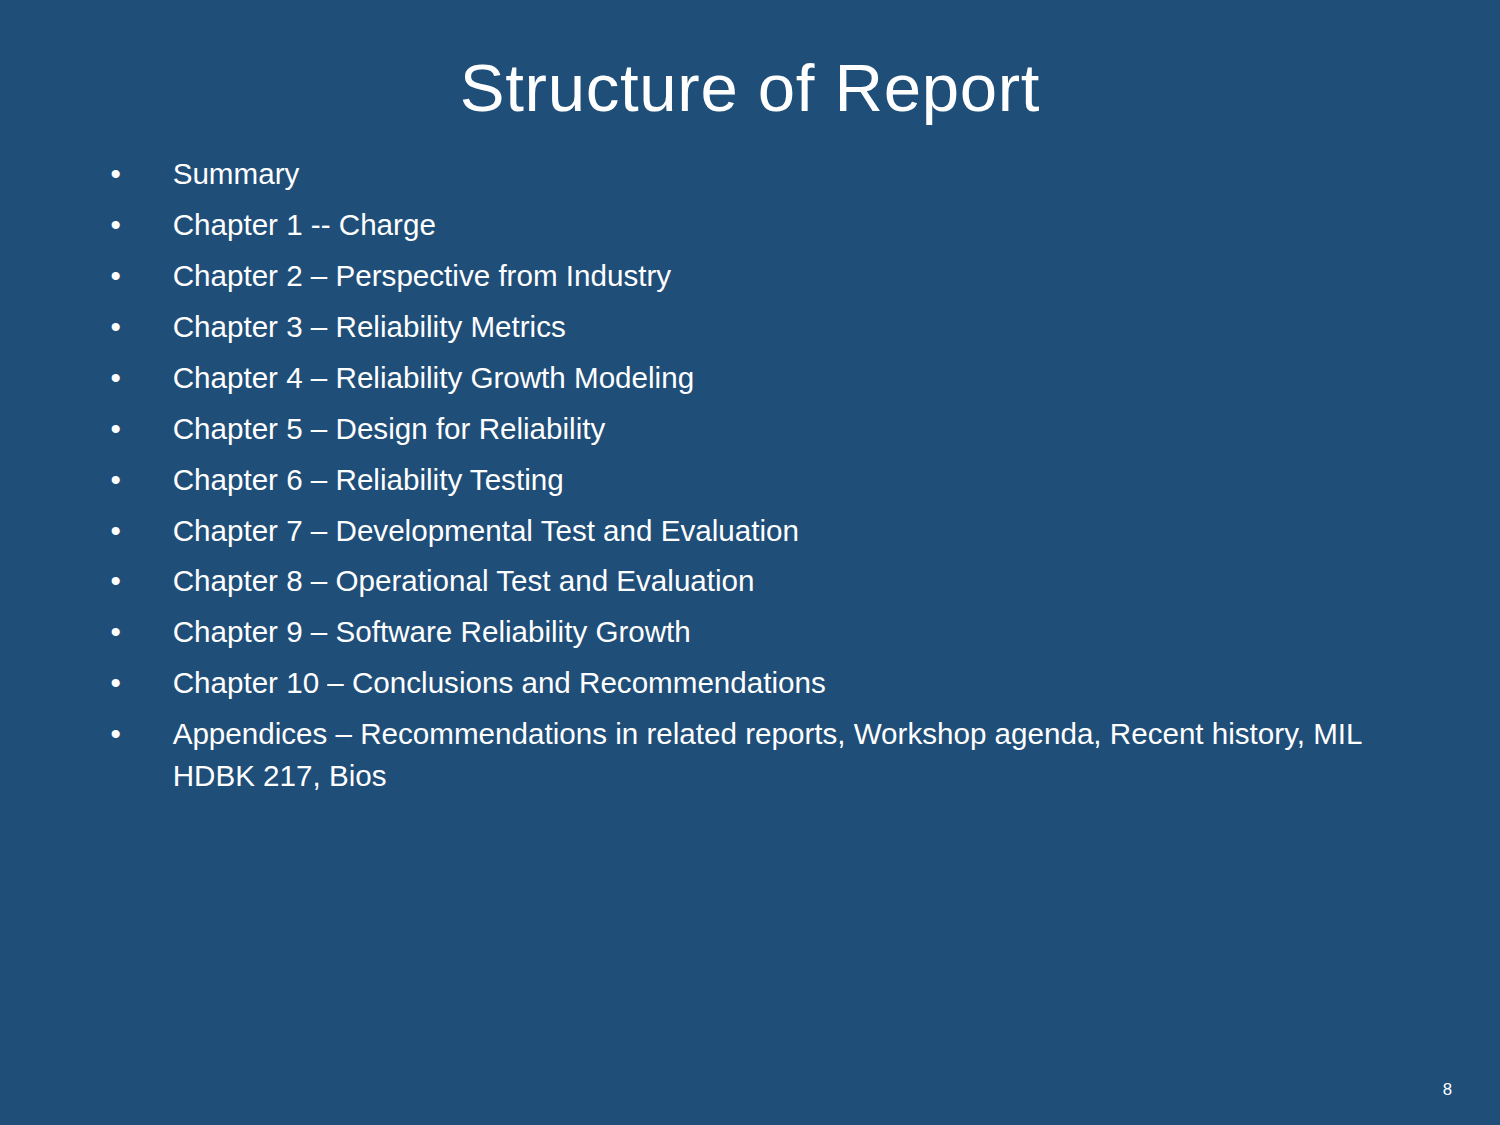Structure of Report
Summary
Chapter 1 -- Charge
Chapter 2 – Perspective from Industry
Chapter 3 – Reliability Metrics
Chapter 4 – Reliability Growth Modeling
Chapter 5 – Design for Reliability
Chapter 6 – Reliability Testing
Chapter 7 – Developmental Test and Evaluation
Chapter 8 – Operational Test and Evaluation
Chapter 9 – Software Reliability Growth
Chapter 10 – Conclusions and Recommendations
Appendices – Recommendations in related reports, Workshop agenda, Recent history, MIL HDBK 217, Bios
8